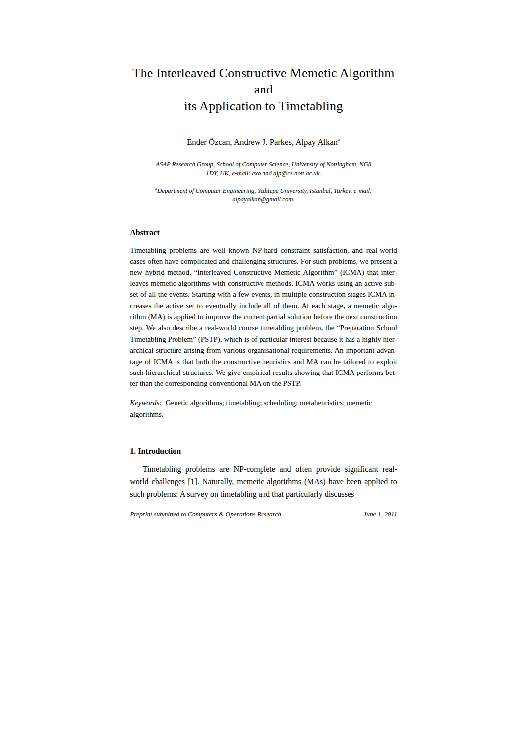The Interleaved Constructive Memetic Algorithm and
its Application to Timetabling
Ender Özcan, Andrew J. Parkes, Alpay Alkana
ASAP Research Group, School of Computer Science, University of Nottingham, NG8
1DY, UK, e-mail: exo and ajp@cs.nott.ac.uk.
aDepartment of Computer Engineering, Yeditepe University, Istanbul, Turkey, e-mail:
alpayalkan@gmail.com.
Abstract
Timetabling problems are well known NP-hard constraint satisfaction, and real-world cases often have complicated and challenging structures. For such problems, we present a new hybrid method, “Interleaved Constructive Memetic Algorithm” (ICMA) that interleaves memetic algorithms with constructive methods. ICMA works using an active subset of all the events. Starting with a few events, in multiple construction stages ICMA increases the active set to eventually include all of them. At each stage, a memetic algorithm (MA) is applied to improve the current partial solution before the next construction step. We also describe a real-world course timetabling problem, the “Preparation School Timetabling Problem” (PSTP), which is of particular interest because it has a highly hierarchical structure arising from various organisational requirements. An important advantage of ICMA is that both the constructive heuristics and MA can be tailored to exploit such hierarchical structures. We give empirical results showing that ICMA performs better than the corresponding conventional MA on the PSTP.
Keywords: Genetic algorithms; timetabling; scheduling; metaheuristics; memetic algorithms.
1. Introduction
Timetabling problems are NP-complete and often provide significant real-world challenges [1]. Naturally, memetic algorithms (MAs) have been applied to such problems: A survey on timetabling and that particularly discusses
Preprint submitted to Computers & Operations Research June 1, 2011